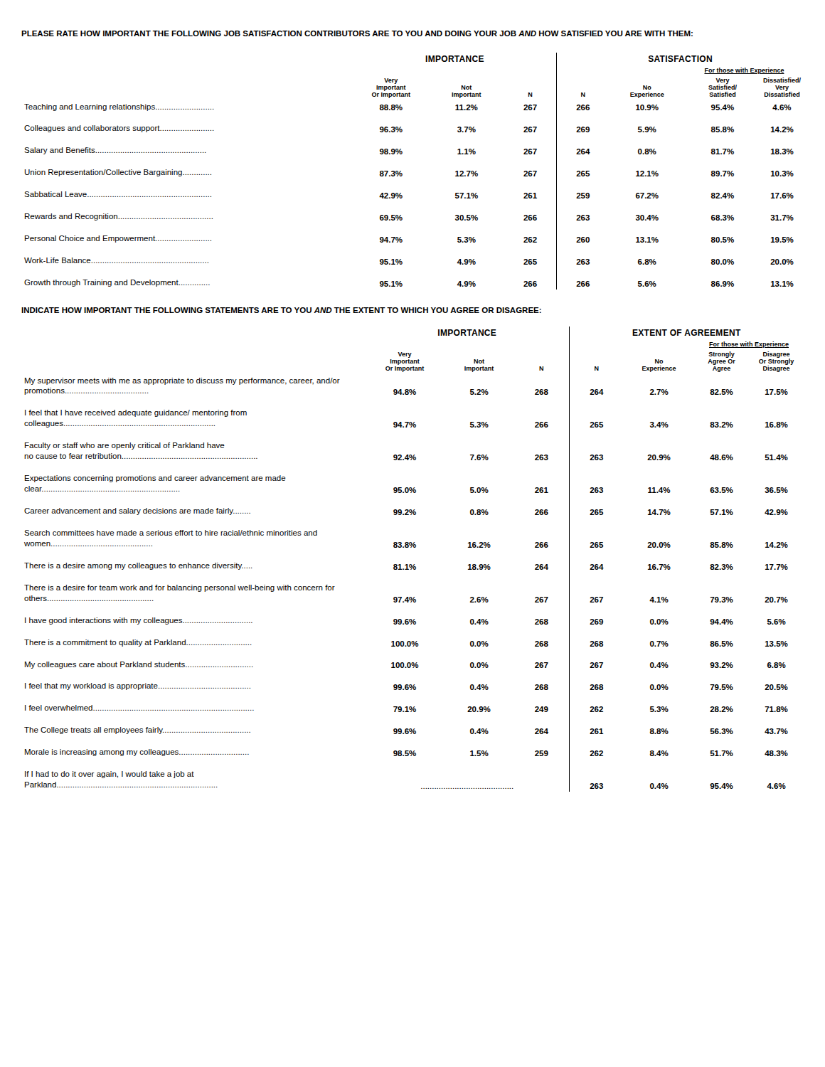PLEASE RATE HOW IMPORTANT THE FOLLOWING JOB SATISFACTION CONTRIBUTORS ARE TO YOU AND DOING YOUR JOB AND HOW SATISFIED YOU ARE WITH THEM:
| | IMPORTANCE | SATISFACTION |
| | | | For those with Experience |
| | Very Important Or Important | Not Important | N | N | No Experience | Very Satisfied/ Satisfied | Dissatisfied/ Very Dissatisfied |
| Teaching and Learning relationships .......................... | 88.8% | 11.2% | 267 | 266 | 10.9% | 95.4% | 4.6% |
| Colleagues and collaborators support ........................ | 96.3% | 3.7% | 267 | 269 | 5.9% | 85.8% | 14.2% |
| Salary and Benefits ................................................. | 98.9% | 1.1% | 267 | 264 | 0.8% | 81.7% | 18.3% |
| Union Representation/Collective Bargaining ............. | 87.3% | 12.7% | 267 | 265 | 12.1% | 89.7% | 10.3% |
| Sabbatical Leave ....................................................... | 42.9% | 57.1% | 261 | 259 | 67.2% | 82.4% | 17.6% |
| Rewards and Recognition .......................................... | 69.5% | 30.5% | 266 | 263 | 30.4% | 68.3% | 31.7% |
| Personal Choice and Empowerment ......................... | 94.7% | 5.3% | 262 | 260 | 13.1% | 80.5% | 19.5% |
| Work-Life Balance .................................................... | 95.1% | 4.9% | 265 | 263 | 6.8% | 80.0% | 20.0% |
| Growth through Training and Development .............. | 95.1% | 4.9% | 266 | 266 | 5.6% | 86.9% | 13.1% |
INDICATE HOW IMPORTANT THE FOLLOWING STATEMENTS ARE TO YOU AND THE EXTENT TO WHICH YOU AGREE OR DISAGREE:
| | IMPORTANCE | EXTENT OF AGREEMENT |
| | | | For those with Experience |
| | Very Important Or Important | Not Important | N | N | No Experience | Strongly Agree Or Agree | Disagree Or Strongly Disagree |
| My supervisor meets with me as appropriate to discuss my performance, career, and/or promotions ..................................... | 94.8% | 5.2% | 268 | 264 | 2.7% | 82.5% | 17.5% |
| I feel that I have received adequate guidance/ mentoring from colleagues ................................................................... | 94.7% | 5.3% | 266 | 265 | 3.4% | 83.2% | 16.8% |
| Faculty or staff who are openly critical of Parkland have no cause to fear retribution ............................................................ | 92.4% | 7.6% | 263 | 263 | 20.9% | 48.6% | 51.4% |
| Expectations concerning promotions and career advancement are made clear ............................................................. | 95.0% | 5.0% | 261 | 263 | 11.4% | 63.5% | 36.5% |
| Career advancement and salary decisions are made fairly ........ | 99.2% | 0.8% | 266 | 265 | 14.7% | 57.1% | 42.9% |
| Search committees have made a serious effort to hire racial/ethnic minorities and women ............................................. | 83.8% | 16.2% | 266 | 265 | 20.0% | 85.8% | 14.2% |
| There is a desire among my colleagues to enhance diversity ..... | 81.1% | 18.9% | 264 | 264 | 16.7% | 82.3% | 17.7% |
| There is a desire for team work and for balancing personal well-being with concern for others ............................................... | 97.4% | 2.6% | 267 | 267 | 4.1% | 79.3% | 20.7% |
| I have good interactions with my colleagues ............................... | 99.6% | 0.4% | 268 | 269 | 0.0% | 94.4% | 5.6% |
| There is a commitment to quality at Parkland ............................. | 100.0% | 0.0% | 268 | 268 | 0.7% | 86.5% | 13.5% |
| My colleagues care about Parkland students .............................. | 100.0% | 0.0% | 267 | 267 | 0.4% | 93.2% | 6.8% |
| I feel that my workload is appropriate ......................................... | 99.6% | 0.4% | 268 | 268 | 0.0% | 79.5% | 20.5% |
| I feel overwhelmed ....................................................................... | 79.1% | 20.9% | 249 | 262 | 5.3% | 28.2% | 71.8% |
| The College treats all employees fairly ....................................... | 99.6% | 0.4% | 264 | 261 | 8.8% | 56.3% | 43.7% |
| Morale is increasing among my colleagues ............................... | 98.5% | 1.5% | 259 | 262 | 8.4% | 51.7% | 48.3% |
| If I had to do it over again, I would take a job at Parkland ....................................................................... | ......................................... | 263 | 0.4% | 95.4% | 4.6% |